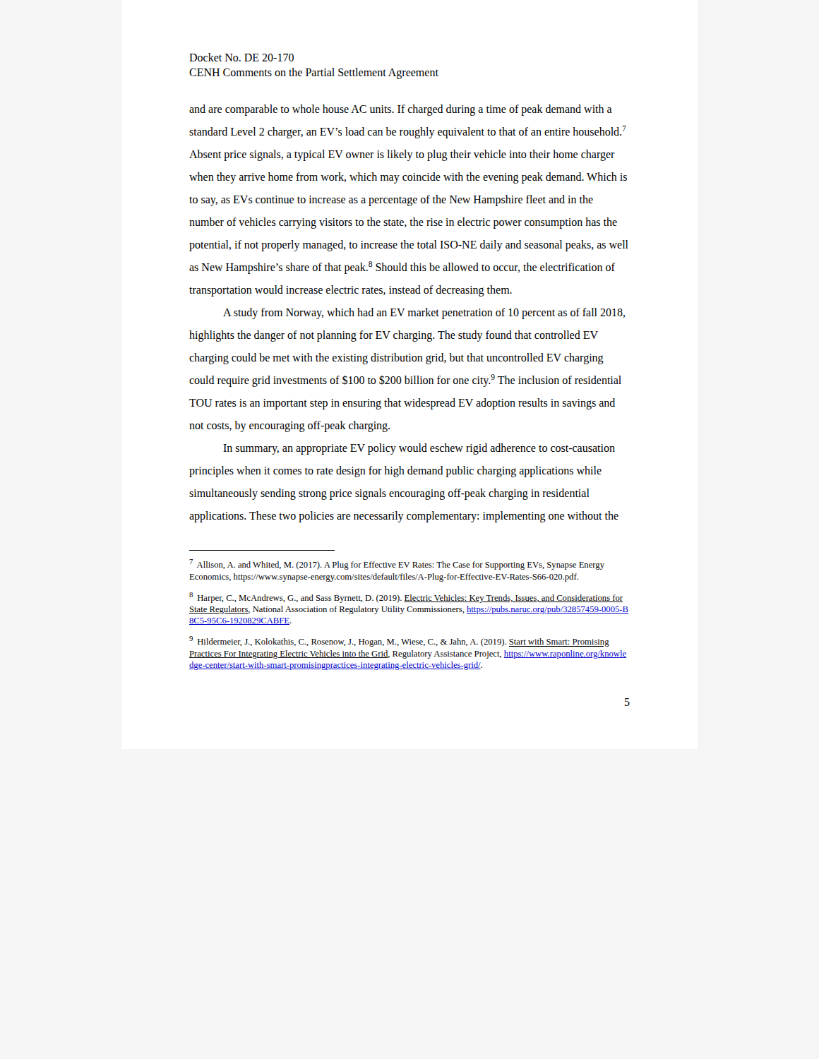Docket No. DE 20-170
CENH Comments on the Partial Settlement Agreement
and are comparable to whole house AC units. If charged during a time of peak demand with a standard Level 2 charger, an EV’s load can be roughly equivalent to that of an entire household.7 Absent price signals, a typical EV owner is likely to plug their vehicle into their home charger when they arrive home from work, which may coincide with the evening peak demand. Which is to say, as EVs continue to increase as a percentage of the New Hampshire fleet and in the number of vehicles carrying visitors to the state, the rise in electric power consumption has the potential, if not properly managed, to increase the total ISO-NE daily and seasonal peaks, as well as New Hampshire’s share of that peak.8 Should this be allowed to occur, the electrification of transportation would increase electric rates, instead of decreasing them.
A study from Norway, which had an EV market penetration of 10 percent as of fall 2018, highlights the danger of not planning for EV charging. The study found that controlled EV charging could be met with the existing distribution grid, but that uncontrolled EV charging could require grid investments of $100 to $200 billion for one city.9 The inclusion of residential TOU rates is an important step in ensuring that widespread EV adoption results in savings and not costs, by encouraging off-peak charging.
In summary, an appropriate EV policy would eschew rigid adherence to cost-causation principles when it comes to rate design for high demand public charging applications while simultaneously sending strong price signals encouraging off-peak charging in residential applications. These two policies are necessarily complementary: implementing one without the
7 Allison, A. and Whited, M. (2017). A Plug for Effective EV Rates: The Case for Supporting EVs, Synapse Energy Economics, https://www.synapse-energy.com/sites/default/files/A-Plug-for-Effective-EV-Rates-S66-020.pdf.
8 Harper, C., McAndrews, G., and Sass Byrnett, D. (2019). Electric Vehicles: Key Trends, Issues, and Considerations for State Regulators, National Association of Regulatory Utility Commissioners, https://pubs.naruc.org/pub/32857459-0005-B8C5-95C6-1920829CABFE.
9 Hildermeier, J., Kolokathis, C., Rosenow, J., Hogan, M., Wiese, C., & Jahn, A. (2019). Start with Smart: Promising Practices For Integrating Electric Vehicles into the Grid, Regulatory Assistance Project, https://www.raponline.org/knowledge-center/start-with-smart-promisingpractices-integrating-electric-vehicles-grid/.
5